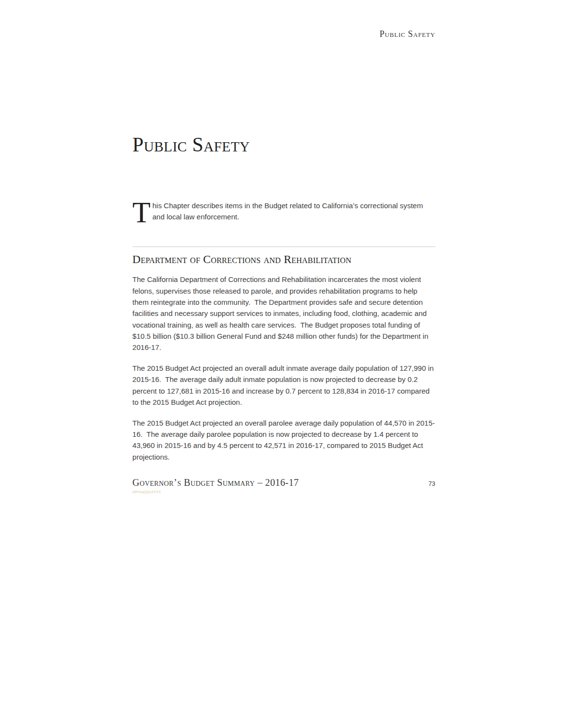Public Safety
Public Safety
This Chapter describes items in the Budget related to California’s correctional system and local law enforcement.
Department of Corrections and Rehabilitation
The California Department of Corrections and Rehabilitation incarcerates the most violent felons, supervises those released to parole, and provides rehabilitation programs to help them reintegrate into the community. The Department provides safe and secure detention facilities and necessary support services to inmates, including food, clothing, academic and vocational training, as well as health care services. The Budget proposes total funding of $10.5 billion ($10.3 billion General Fund and $248 million other funds) for the Department in 2016-17.
The 2015 Budget Act projected an overall adult inmate average daily population of 127,990 in 2015-16. The average daily adult inmate population is now projected to decrease by 0.2 percent to 127,681 in 2015-16 and increase by 0.7 percent to 128,834 in 2016-17 compared to the 2015 Budget Act projection.
The 2015 Budget Act projected an overall parolee average daily population of 44,570 in 2015-16. The average daily parolee population is now projected to decrease by 1.4 percent to 43,960 in 2015-16 and by 4.5 percent to 42,571 in 2016-17, compared to 2015 Budget Act projections.
Governor’s Budget Summary – 2016-17 73
ARVsqQQcZXXX